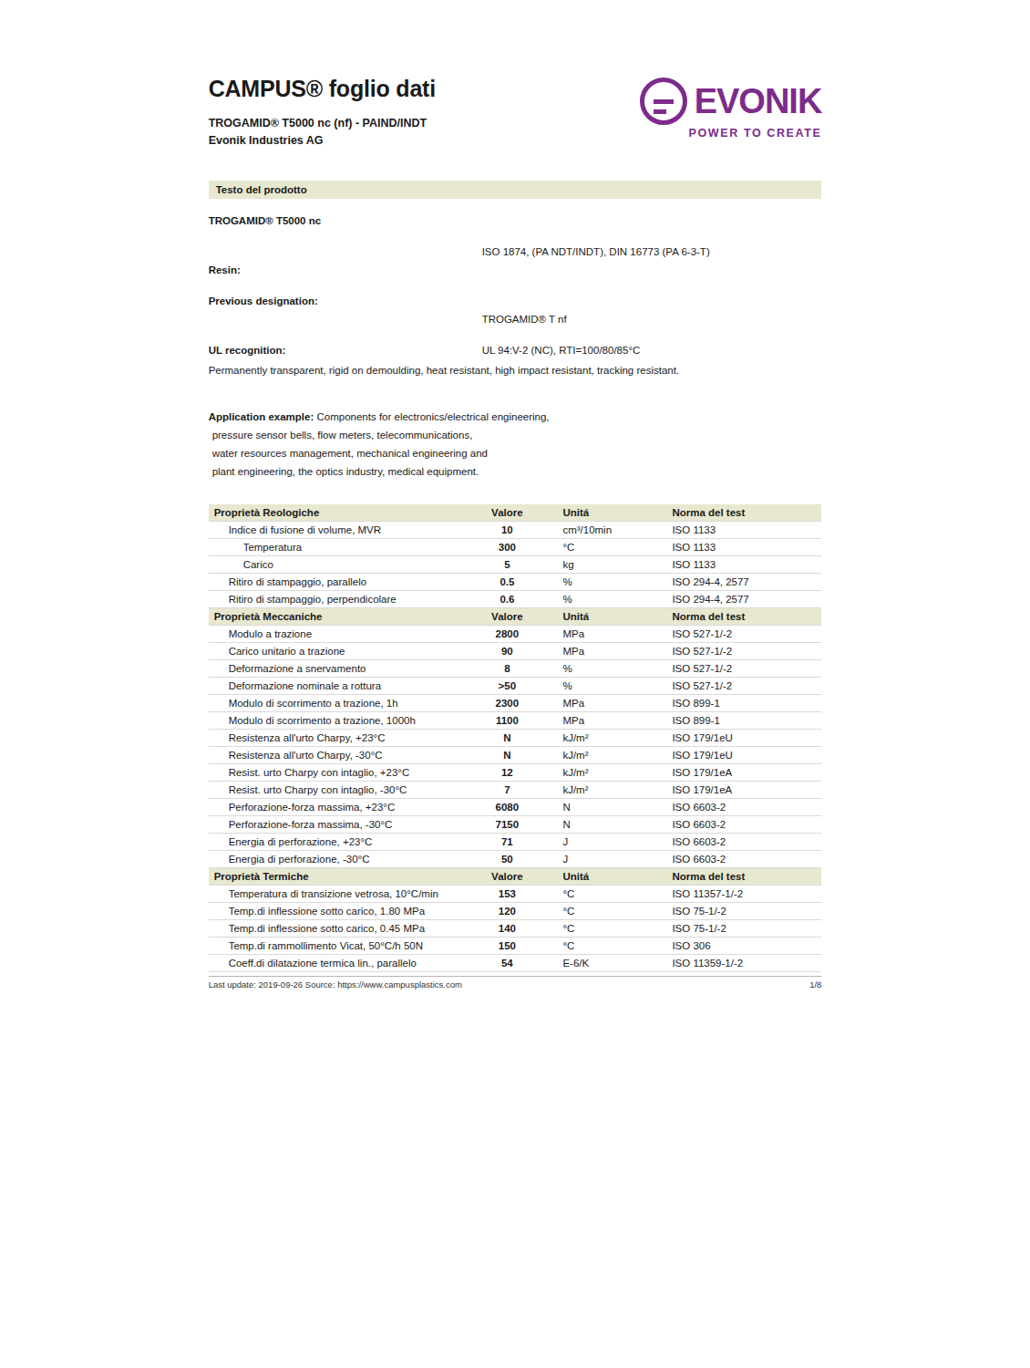CAMPUS® foglio dati
TROGAMID® T5000 nc (nf) - PAIND/INDT
Evonik Industries AG
EVONIK
POWER TO CREATE
Testo del prodotto
TROGAMID® T5000 nc
ISO 1874, (PA NDT/INDT), DIN 16773 (PA 6-3-T)
Resin:
Previous designation:
TROGAMID® T nf
UL recognition:
UL 94:V-2 (NC), RTI=100/80/85°C
Permanently transparent, rigid on demoulding, heat resistant, high impact resistant, tracking resistant.
Application example: Components for electronics/electrical engineering,
pressure sensor bells, flow meters, telecommunications,
water resources management, mechanical engineering and
plant engineering, the optics industry, medical equipment.
| Proprietà Reologiche | Valore | Unitá | Norma del test |
| --- | --- | --- | --- |
| Indice di fusione di volume, MVR | 10 | cm³/10min | ISO 1133 |
| Temperatura | 300 | °C | ISO 1133 |
| Carico | 5 | kg | ISO 1133 |
| Ritiro di stampaggio, parallelo | 0.5 | % | ISO 294-4, 2577 |
| Ritiro di stampaggio, perpendicolare | 0.6 | % | ISO 294-4, 2577 |
| Proprietà Meccaniche | Valore | Unitá | Norma del test |
| --- | --- | --- | --- |
| Modulo a trazione | 2800 | MPa | ISO 527-1/-2 |
| Carico unitario a trazione | 90 | MPa | ISO 527-1/-2 |
| Deformazione a snervamento | 8 | % | ISO 527-1/-2 |
| Deformazione nominale a rottura | >50 | % | ISO 527-1/-2 |
| Modulo di scorrimento a trazione, 1h | 2300 | MPa | ISO 899-1 |
| Modulo di scorrimento a trazione, 1000h | 1100 | MPa | ISO 899-1 |
| Resistenza all'urto Charpy, +23°C | N | kJ/m² | ISO 179/1eU |
| Resistenza all'urto Charpy, -30°C | N | kJ/m² | ISO 179/1eU |
| Resist. urto Charpy con intaglio, +23°C | 12 | kJ/m² | ISO 179/1eA |
| Resist. urto Charpy con intaglio, -30°C | 7 | kJ/m² | ISO 179/1eA |
| Perforazione-forza massima, +23°C | 6080 | N | ISO 6603-2 |
| Perforazione-forza massima, -30°C | 7150 | N | ISO 6603-2 |
| Energia di perforazione, +23°C | 71 | J | ISO 6603-2 |
| Energia di perforazione, -30°C | 50 | J | ISO 6603-2 |
| Proprietà Termiche | Valore | Unitá | Norma del test |
| --- | --- | --- | --- |
| Temperatura di transizione vetrosa, 10°C/min | 153 | °C | ISO 11357-1/-2 |
| Temp.di inflessione sotto carico, 1.80 MPa | 120 | °C | ISO 75-1/-2 |
| Temp.di inflessione sotto carico, 0.45 MPa | 140 | °C | ISO 75-1/-2 |
| Temp.di rammollimento Vicat, 50°C/h 50N | 150 | °C | ISO 306 |
| Coeff.di dilatazione termica lin., parallelo | 54 | E-6/K | ISO 11359-1/-2 |
Last update: 2019-09-26 Source: https://www.campusplastics.com
1/8